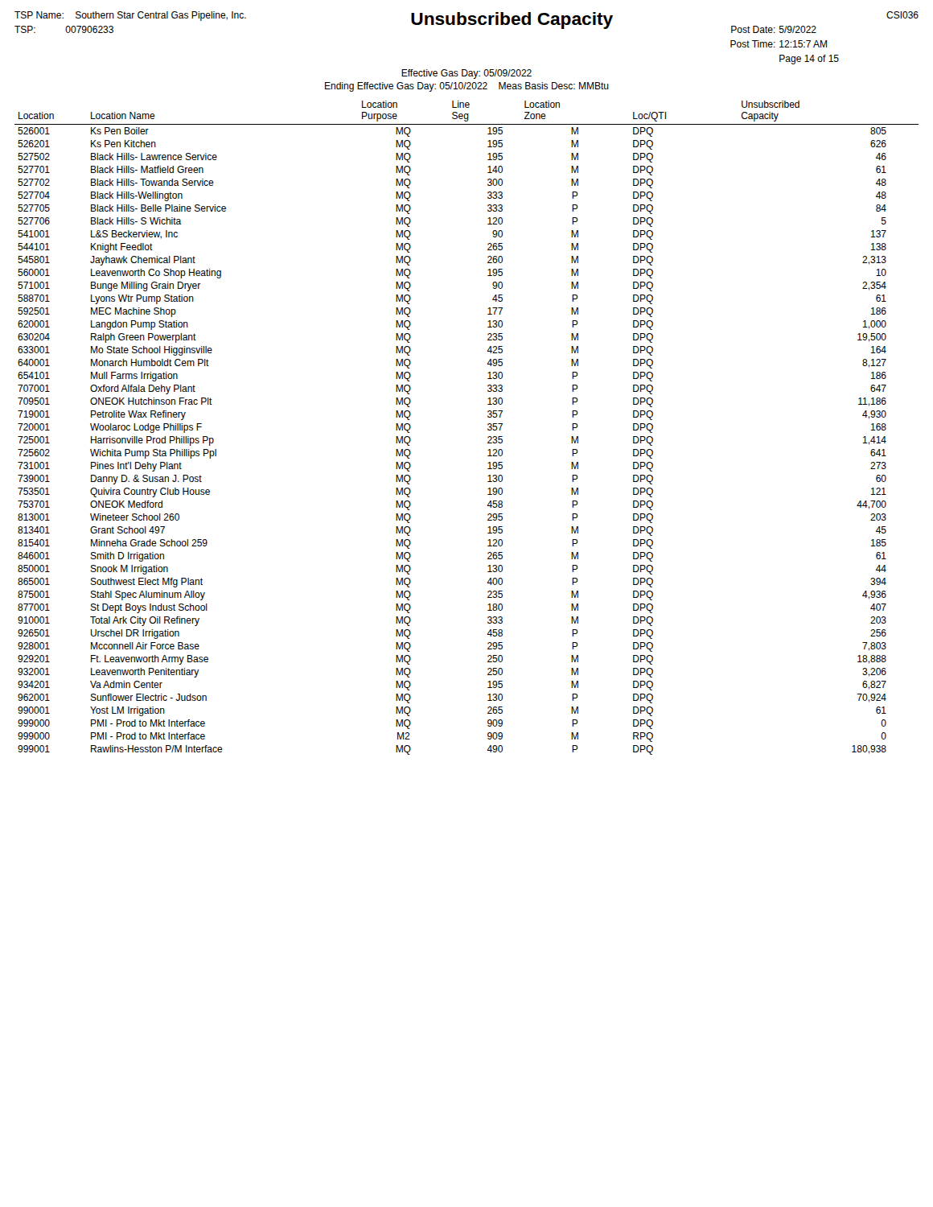| TSP Name: Southern Star Central Gas Pipeline, Inc. TSP: 007906233 | Unsubscribed Capacity | CSI036 / Post Date: / 5/9/2022 / / Post Time: / 12:15:7 AM / / / Page 14 of 15 / |
Effective Gas Day: 05/09/2022
Ending Effective Gas Day: 05/10/2022 Meas Basis Desc: MMBtu
| Location | Location Name | Location Purpose | Line Seg | Location Zone | Loc/QTI | Unsubscribed Capacity |
| --- | --- | --- | --- | --- | --- | --- |
| 526001 | Ks Pen Boiler | MQ | 195 | M | DPQ | 805 |
| 526201 | Ks Pen Kitchen | MQ | 195 | M | DPQ | 626 |
| 527502 | Black Hills- Lawrence Service | MQ | 195 | M | DPQ | 46 |
| 527701 | Black Hills- Matfield Green | MQ | 140 | M | DPQ | 61 |
| 527702 | Black Hills- Towanda Service | MQ | 300 | M | DPQ | 48 |
| 527704 | Black Hills-Wellington | MQ | 333 | P | DPQ | 48 |
| 527705 | Black Hills- Belle Plaine Service | MQ | 333 | P | DPQ | 84 |
| 527706 | Black Hills- S Wichita | MQ | 120 | P | DPQ | 5 |
| 541001 | L&S Beckerview, Inc | MQ | 90 | M | DPQ | 137 |
| 544101 | Knight Feedlot | MQ | 265 | M | DPQ | 138 |
| 545801 | Jayhawk Chemical Plant | MQ | 260 | M | DPQ | 2,313 |
| 560001 | Leavenworth Co Shop Heating | MQ | 195 | M | DPQ | 10 |
| 571001 | Bunge Milling Grain Dryer | MQ | 90 | M | DPQ | 2,354 |
| 588701 | Lyons Wtr Pump Station | MQ | 45 | P | DPQ | 61 |
| 592501 | MEC Machine Shop | MQ | 177 | M | DPQ | 186 |
| 620001 | Langdon Pump Station | MQ | 130 | P | DPQ | 1,000 |
| 630204 | Ralph Green Powerplant | MQ | 235 | M | DPQ | 19,500 |
| 633001 | Mo State School Higginsville | MQ | 425 | M | DPQ | 164 |
| 640001 | Monarch Humboldt Cem Plt | MQ | 495 | M | DPQ | 8,127 |
| 654101 | Mull Farms Irrigation | MQ | 130 | P | DPQ | 186 |
| 707001 | Oxford Alfala Dehy Plant | MQ | 333 | P | DPQ | 647 |
| 709501 | ONEOK Hutchinson Frac Plt | MQ | 130 | P | DPQ | 11,186 |
| 719001 | Petrolite Wax Refinery | MQ | 357 | P | DPQ | 4,930 |
| 720001 | Woolaroc Lodge Phillips F | MQ | 357 | P | DPQ | 168 |
| 725001 | Harrisonville Prod Phillips Pp | MQ | 235 | M | DPQ | 1,414 |
| 725602 | Wichita Pump Sta Phillips Ppl | MQ | 120 | P | DPQ | 641 |
| 731001 | Pines Int'l Dehy Plant | MQ | 195 | M | DPQ | 273 |
| 739001 | Danny D. & Susan J. Post | MQ | 130 | P | DPQ | 60 |
| 753501 | Quivira Country Club House | MQ | 190 | M | DPQ | 121 |
| 753701 | ONEOK Medford | MQ | 458 | P | DPQ | 44,700 |
| 813001 | Wineteer School 260 | MQ | 295 | P | DPQ | 203 |
| 813401 | Grant School 497 | MQ | 195 | M | DPQ | 45 |
| 815401 | Minneha Grade School 259 | MQ | 120 | P | DPQ | 185 |
| 846001 | Smith D Irrigation | MQ | 265 | M | DPQ | 61 |
| 850001 | Snook M Irrigation | MQ | 130 | P | DPQ | 44 |
| 865001 | Southwest Elect Mfg Plant | MQ | 400 | P | DPQ | 394 |
| 875001 | Stahl Spec Aluminum Alloy | MQ | 235 | M | DPQ | 4,936 |
| 877001 | St Dept Boys Indust School | MQ | 180 | M | DPQ | 407 |
| 910001 | Total Ark City Oil Refinery | MQ | 333 | M | DPQ | 203 |
| 926501 | Urschel DR Irrigation | MQ | 458 | P | DPQ | 256 |
| 928001 | Mcconnell Air Force Base | MQ | 295 | P | DPQ | 7,803 |
| 929201 | Ft. Leavenworth Army Base | MQ | 250 | M | DPQ | 18,888 |
| 932001 | Leavenworth Penitentiary | MQ | 250 | M | DPQ | 3,206 |
| 934201 | Va Admin Center | MQ | 195 | M | DPQ | 6,827 |
| 962001 | Sunflower Electric - Judson | MQ | 130 | P | DPQ | 70,924 |
| 990001 | Yost LM Irrigation | MQ | 265 | M | DPQ | 61 |
| 999000 | PMI - Prod to Mkt Interface | MQ | 909 | P | DPQ | 0 |
| 999000 | PMI - Prod to Mkt Interface | M2 | 909 | M | RPQ | 0 |
| 999001 | Rawlins-Hesston P/M Interface | MQ | 490 | P | DPQ | 180,938 |